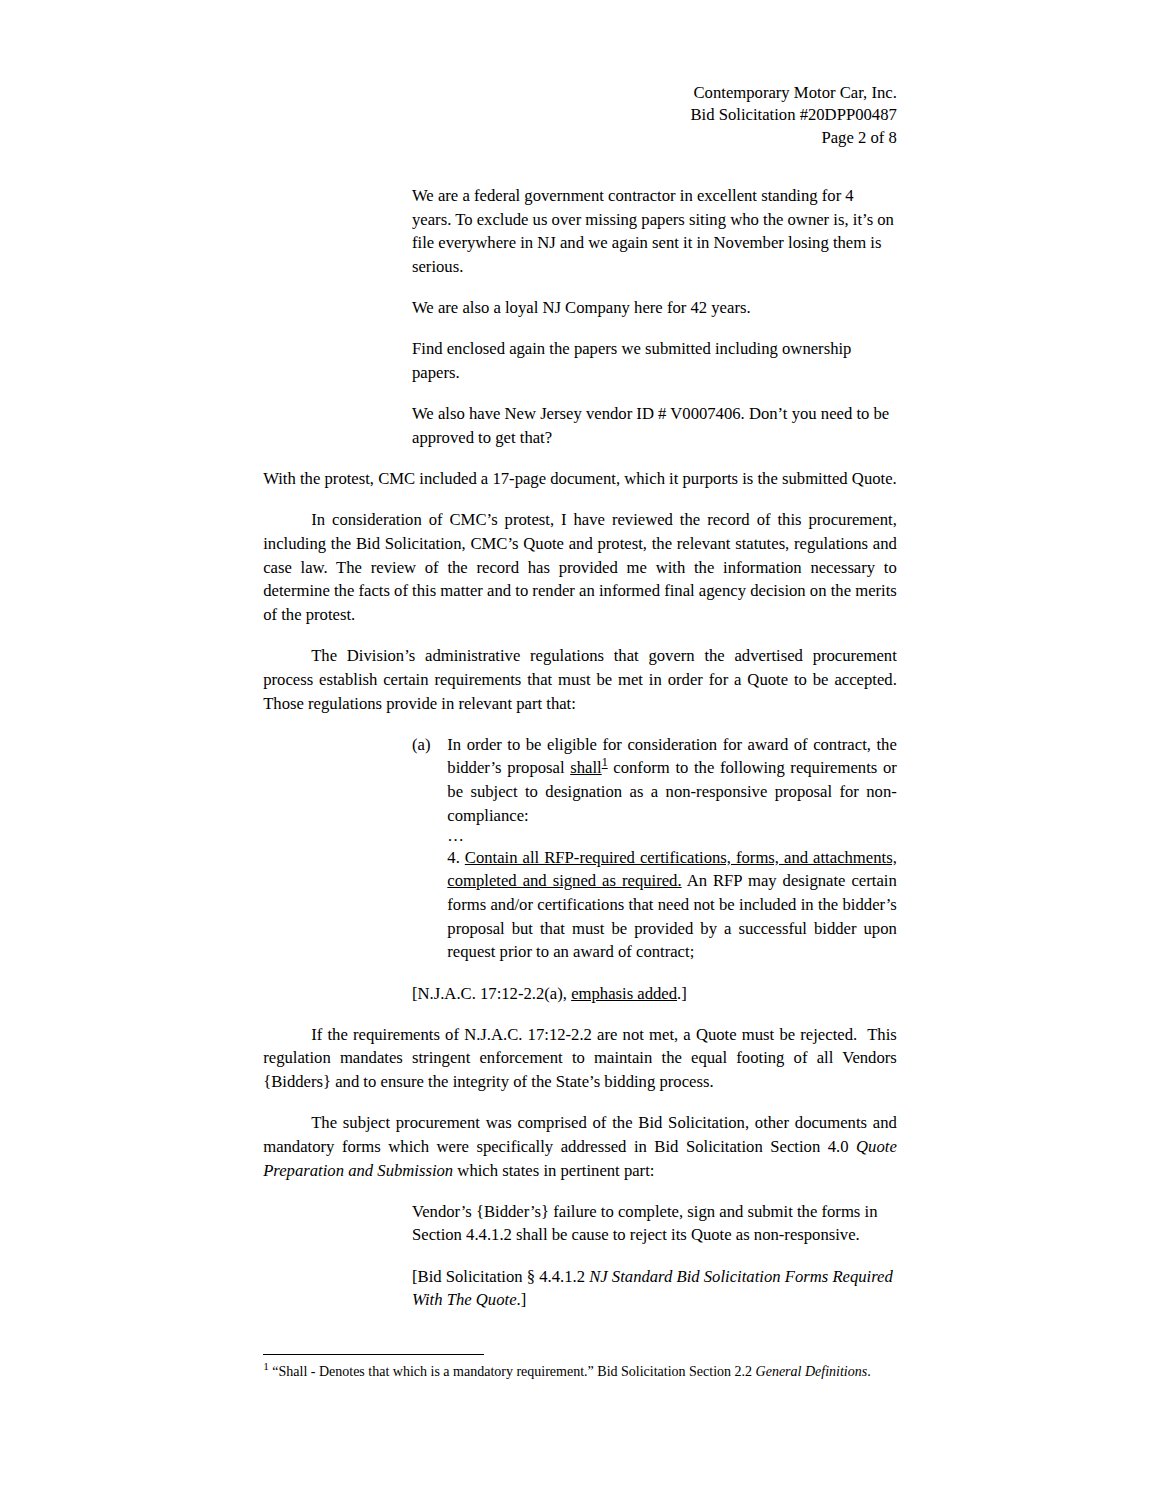Contemporary Motor Car, Inc.
Bid Solicitation #20DPP00487
Page 2 of 8
We are a federal government contractor in excellent standing for 4 years. To exclude us over missing papers siting who the owner is, it’s on file everywhere in NJ and we again sent it in November losing them is serious.
We are also a loyal NJ Company here for 42 years.
Find enclosed again the papers we submitted including ownership papers.
We also have New Jersey vendor ID # V0007406. Don’t you need to be approved to get that?
With the protest, CMC included a 17-page document, which it purports is the submitted Quote.
In consideration of CMC’s protest, I have reviewed the record of this procurement, including the Bid Solicitation, CMC’s Quote and protest, the relevant statutes, regulations and case law. The review of the record has provided me with the information necessary to determine the facts of this matter and to render an informed final agency decision on the merits of the protest.
The Division’s administrative regulations that govern the advertised procurement process establish certain requirements that must be met in order for a Quote to be accepted. Those regulations provide in relevant part that:
(a)
In order to be eligible for consideration for award of contract, the bidder’s proposal shall1 conform to the following requirements or be subject to designation as a non-responsive proposal for non-compliance:
…
4. Contain all RFP-required certifications, forms, and attachments, completed and signed as required. An RFP may designate certain forms and/or certifications that need not be included in the bidder’s proposal but that must be provided by a successful bidder upon request prior to an award of contract;
[N.J.A.C. 17:12-2.2(a), emphasis added.]
If the requirements of N.J.A.C. 17:12-2.2 are not met, a Quote must be rejected. This regulation mandates stringent enforcement to maintain the equal footing of all Vendors {Bidders} and to ensure the integrity of the State’s bidding process.
The subject procurement was comprised of the Bid Solicitation, other documents and mandatory forms which were specifically addressed in Bid Solicitation Section 4.0 Quote Preparation and Submission which states in pertinent part:
Vendor’s {Bidder’s} failure to complete, sign and submit the forms in Section 4.4.1.2 shall be cause to reject its Quote as non-responsive.
[Bid Solicitation § 4.4.1.2 NJ Standard Bid Solicitation Forms Required With The Quote.]
1 “Shall - Denotes that which is a mandatory requirement.” Bid Solicitation Section 2.2 General Definitions.